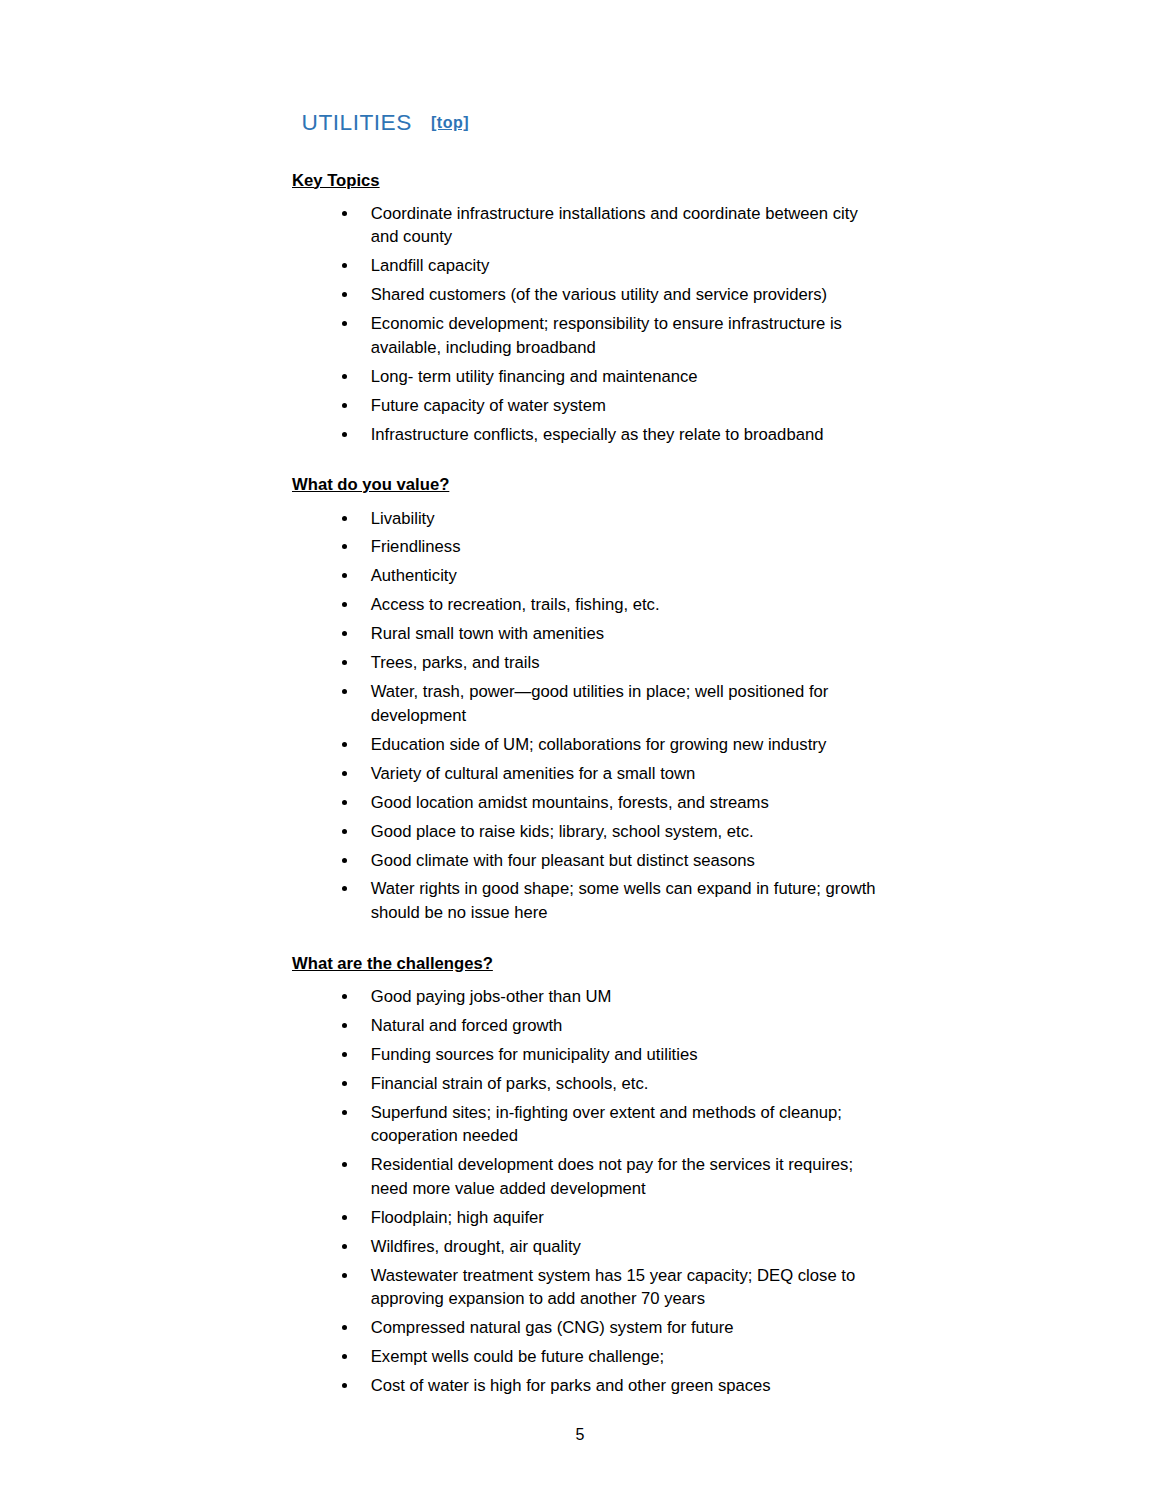UTILITIES [top]
Key Topics
Coordinate infrastructure installations and coordinate between city and county
Landfill capacity
Shared customers (of the various utility and service providers)
Economic development; responsibility to ensure infrastructure is available, including broadband
Long- term utility financing and maintenance
Future capacity of water system
Infrastructure conflicts, especially as they relate to broadband
What do you value?
Livability
Friendliness
Authenticity
Access to recreation, trails, fishing, etc.
Rural small town with amenities
Trees, parks, and trails
Water, trash, power—good utilities in place; well positioned for development
Education side of UM; collaborations for growing new industry
Variety of cultural amenities for a small town
Good location amidst mountains, forests, and streams
Good place to raise kids; library, school system, etc.
Good climate with four pleasant but distinct seasons
Water rights in good shape; some wells can expand in future; growth should be no issue here
What are the challenges?
Good paying jobs-other than UM
Natural and forced growth
Funding sources for municipality and utilities
Financial strain of parks, schools, etc.
Superfund sites; in-fighting over extent and methods of cleanup; cooperation needed
Residential development does not pay for the services it requires; need more value added development
Floodplain; high aquifer
Wildfires, drought, air quality
Wastewater treatment system has 15 year capacity; DEQ close to approving expansion to add another 70 years
Compressed natural gas (CNG) system for future
Exempt wells could be future challenge;
Cost of water is high for parks and other green spaces
5